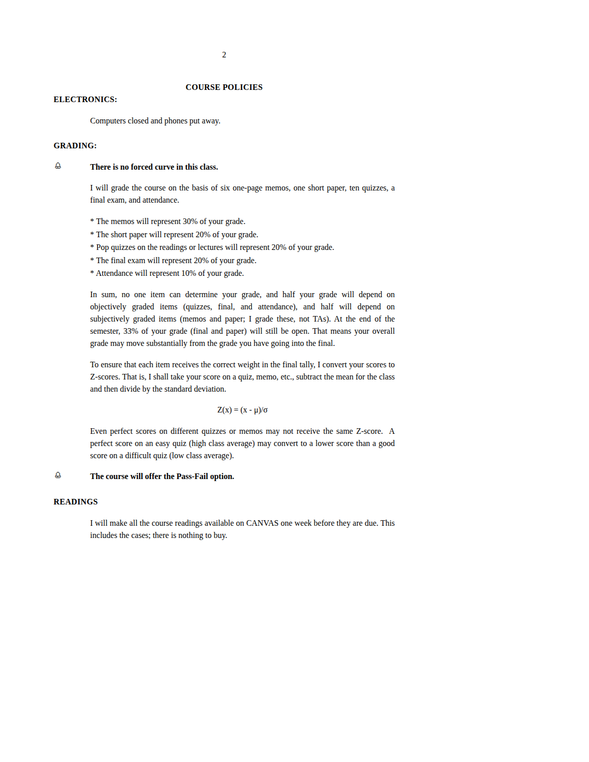2
COURSE POLICIES
ELECTRONICS:
Computers closed and phones put away.
GRADING:
🕭
There is no forced curve in this class.
I will grade the course on the basis of six one-page memos, one short paper, ten quizzes, a final exam, and attendance.
* The memos will represent 30% of your grade.
* The short paper will represent 20% of your grade.
* Pop quizzes on the readings or lectures will represent 20% of your grade.
* The final exam will represent 20% of your grade.
* Attendance will represent 10% of your grade.
In sum, no one item can determine your grade, and half your grade will depend on objectively graded items (quizzes, final, and attendance), and half will depend on subjectively graded items (memos and paper; I grade these, not TAs). At the end of the semester, 33% of your grade (final and paper) will still be open. That means your overall grade may move substantially from the grade you have going into the final.
To ensure that each item receives the correct weight in the final tally, I convert your scores to Z-scores. That is, I shall take your score on a quiz, memo, etc., subtract the mean for the class and then divide by the standard deviation.
Z(x) = (x - μ)/σ
Even perfect scores on different quizzes or memos may not receive the same Z-score. A perfect score on an easy quiz (high class average) may convert to a lower score than a good score on a difficult quiz (low class average).
🕭
The course will offer the Pass-Fail option.
READINGS
I will make all the course readings available on CANVAS one week before they are due. This includes the cases; there is nothing to buy.